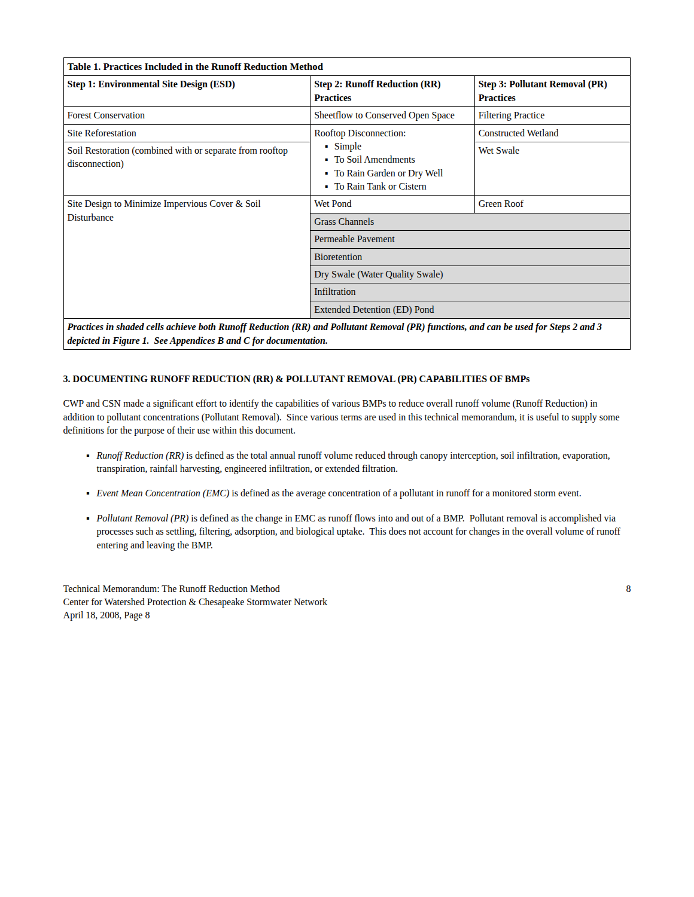| Table 1. Practices Included in the Runoff Reduction Method |
| Step 1: Environmental Site Design (ESD) | Step 2: Runoff Reduction (RR) Practices | Step 3: Pollutant Removal (PR) Practices |
| Forest Conservation | Sheetflow to Conserved Open Space | Filtering Practice |
| Site Reforestation | Rooftop Disconnection: Simple To Soil Amendments To Rain Garden or Dry Well To Rain Tank or Cistern | Constructed Wetland |
| Soil Restoration (combined with or separate from rooftop disconnection) | Wet Swale |
| Wet Pond |
| Site Design to Minimize Impervious Cover & Soil Disturbance | Green Roof |
| Grass Channels |
| Permeable Pavement |
| Bioretention |
| Dry Swale (Water Quality Swale) |
| Infiltration |
| Extended Detention (ED) Pond |
| Practices in shaded cells achieve both Runoff Reduction (RR) and Pollutant Removal (PR) functions, and can be used for Steps 2 and 3 depicted in Figure 1. See Appendices B and C for documentation. |
3. DOCUMENTING RUNOFF REDUCTION (RR) & POLLUTANT REMOVAL (PR) CAPABILITIES OF BMPs
CWP and CSN made a significant effort to identify the capabilities of various BMPs to reduce overall runoff volume (Runoff Reduction) in addition to pollutant concentrations (Pollutant Removal). Since various terms are used in this technical memorandum, it is useful to supply some definitions for the purpose of their use within this document.
Runoff Reduction (RR) is defined as the total annual runoff volume reduced through canopy interception, soil infiltration, evaporation, transpiration, rainfall harvesting, engineered infiltration, or extended filtration.
Event Mean Concentration (EMC) is defined as the average concentration of a pollutant in runoff for a monitored storm event.
Pollutant Removal (PR) is defined as the change in EMC as runoff flows into and out of a BMP. Pollutant removal is accomplished via processes such as settling, filtering, adsorption, and biological uptake. This does not account for changes in the overall volume of runoff entering and leaving the BMP.
8 Technical Memorandum: The Runoff Reduction Method
Center for Watershed Protection & Chesapeake Stormwater Network
April 18, 2008, Page 8